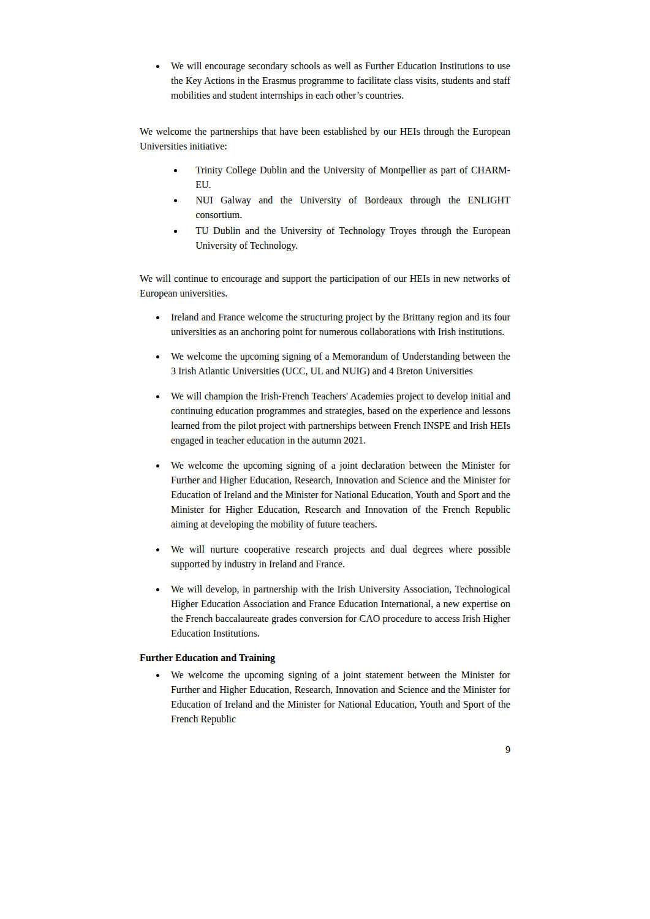We will encourage secondary schools as well as Further Education Institutions to use the Key Actions in the Erasmus programme to facilitate class visits, students and staff mobilities and student internships in each other’s countries.
We welcome the partnerships that have been established by our HEIs through the European Universities initiative:
Trinity College Dublin and the University of Montpellier as part of CHARM-EU.
NUI Galway and the University of Bordeaux through the ENLIGHT consortium.
TU Dublin and the University of Technology Troyes through the European University of Technology.
We will continue to encourage and support the participation of our HEIs in new networks of European universities.
Ireland and France welcome the structuring project by the Brittany region and its four universities as an anchoring point for numerous collaborations with Irish institutions.
We welcome the upcoming signing of a Memorandum of Understanding between the 3 Irish Atlantic Universities (UCC, UL and NUIG) and 4 Breton Universities
We will champion the Irish-French Teachers' Academies project to develop initial and continuing education programmes and strategies, based on the experience and lessons learned from the pilot project with partnerships between French INSPE and Irish HEIs engaged in teacher education in the autumn 2021.
We welcome the upcoming signing of a joint declaration between the Minister for Further and Higher Education, Research, Innovation and Science and the Minister for Education of Ireland and the Minister for National Education, Youth and Sport and the Minister for Higher Education, Research and Innovation of the French Republic aiming at developing the mobility of future teachers.
We will nurture cooperative research projects and dual degrees where possible supported by industry in Ireland and France.
We will develop, in partnership with the Irish University Association, Technological Higher Education Association and France Education International, a new expertise on the French baccalaureate grades conversion for CAO procedure to access Irish Higher Education Institutions.
Further Education and Training
We welcome the upcoming signing of a joint statement between the Minister for Further and Higher Education, Research, Innovation and Science and the Minister for Education of Ireland and the Minister for National Education, Youth and Sport of the French Republic
9